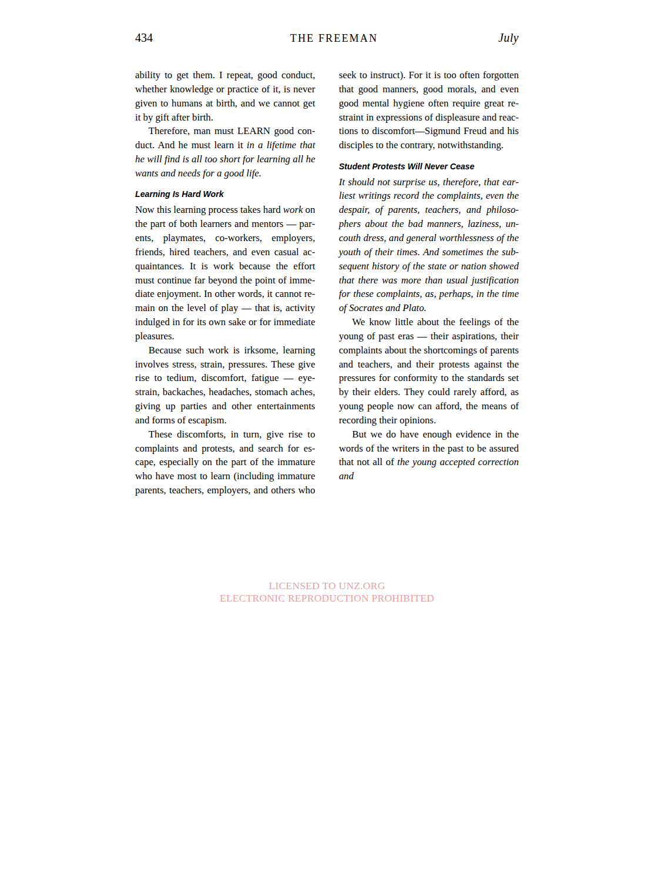434 The Freeman July
ability to get them. I repeat, good conduct, whether knowledge or practice of it, is never given to humans at birth, and we cannot get it by gift after birth.
Therefore, man must LEARN good conduct. And he must learn it in a lifetime that he will find is all too short for learning all he wants and needs for a good life.
Learning Is Hard Work
Now this learning process takes hard work on the part of both learners and mentors — parents, playmates, co-workers, employers, friends, hired teachers, and even casual acquaintances. It is work because the effort must continue far beyond the point of immediate enjoyment. In other words, it cannot remain on the level of play — that is, activity indulged in for its own sake or for immediate pleasures.
Because such work is irksome, learning involves stress, strain, pressures. These give rise to tedium, discomfort, fatigue — eyestrain, backaches, headaches, stomach aches, giving up parties and other entertainments and forms of escapism.
These discomforts, in turn, give rise to complaints and protests, and search for escape, especially on the part of the immature who have most to learn (including immature parents, teachers, employers, and others who seek to instruct). For it is too often forgotten that good manners, good morals, and even good mental hygiene often require great restraint in expressions of displeasure and reactions to discomfort—Sigmund Freud and his disciples to the contrary, notwithstanding.
Student Protests Will Never Cease
It should not surprise us, therefore, that earliest writings record the complaints, even the despair, of parents, teachers, and philosophers about the bad manners, laziness, uncouth dress, and general worthlessness of the youth of their times. And sometimes the subsequent history of the state or nation showed that there was more than usual justification for these complaints, as, perhaps, in the time of Socrates and Plato.
We know little about the feelings of the young of past eras — their aspirations, their complaints about the shortcomings of parents and teachers, and their protests against the pressures for conformity to the standards set by their elders. They could rarely afford, as young people now can afford, the means of recording their opinions.
But we do have enough evidence in the words of the writers in the past to be assured that not all of the young accepted correction and
LICENSED TO UNZ.ORG ELECTRONIC REPRODUCTION PROHIBITED